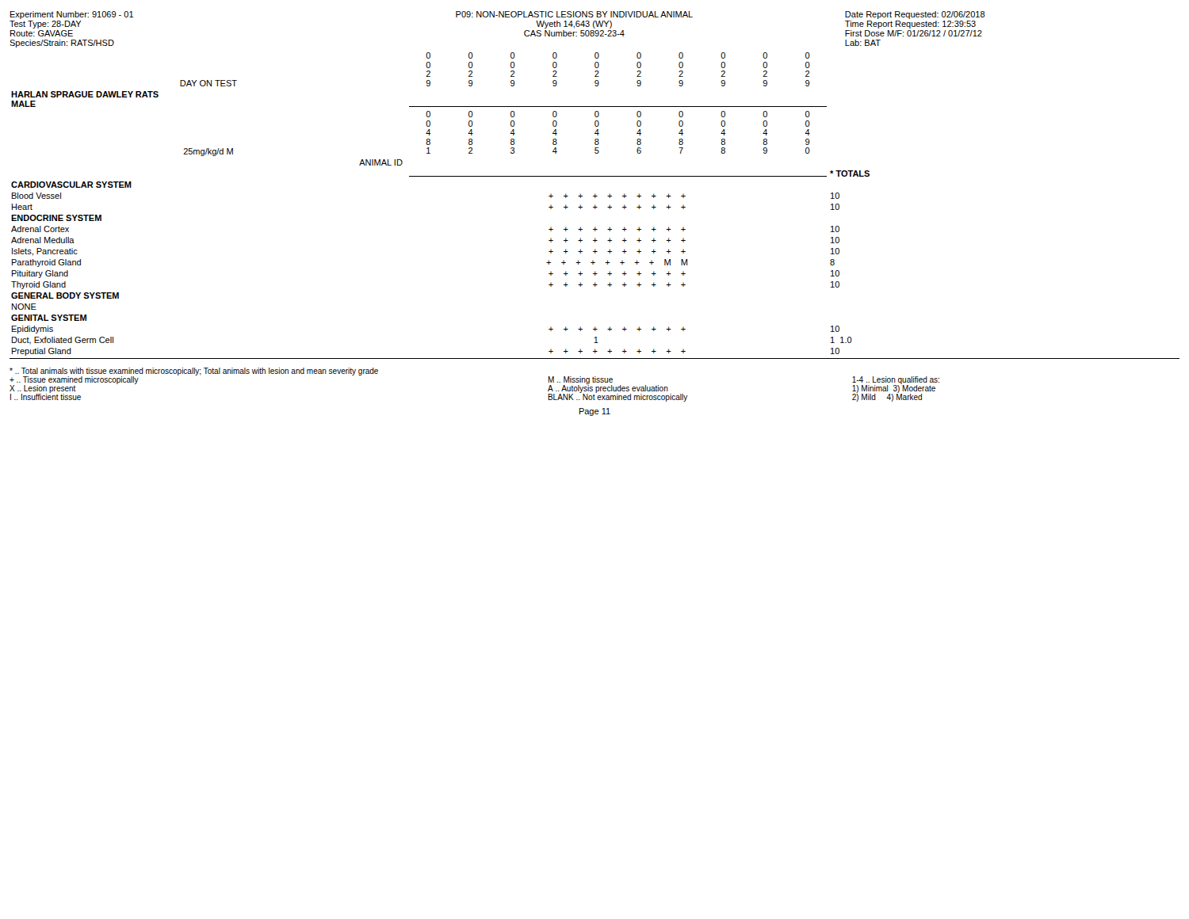| Experiment Number: 91069 - 01 | P09: NON-NEOPLASTIC LESIONS BY INDIVIDUAL ANIMAL | Date Report Requested: 02/06/2018 |
| Test Type: 28-DAY | Wyeth 14,643 (WY) | Time Report Requested: 12:39:53 |
| Route: GAVAGE | CAS Number: 50892-23-4 | First Dose M/F: 01/26/12 / 01/27/12 |
| Species/Strain: RATS/HSD | | Lab: BAT |
| DAY ON TEST | 0 0 2 9 | 0 0 2 9 | 0 0 2 9 | 0 0 2 9 | 0 0 2 9 | 0 0 2 9 | 0 0 2 9 | 0 0 2 9 | 0 0 2 9 | 0 0 2 9 | |
| HARLAN SPRAGUE DAWLEY RATS MALE | | |
| 25mg/kg/d M | 0 0 4 8 1 | 0 0 4 8 2 | 0 0 4 8 3 | 0 0 4 8 4 | 0 0 4 8 5 | 0 0 4 8 6 | 0 0 4 8 7 | 0 0 4 8 8 | 0 0 4 8 9 | 0 0 4 9 0 | |
| ANIMAL ID | | |
| | | * TOTALS |
| CARDIOVASCULAR SYSTEM |
| Blood Vessel | + + + + + + + + + + | 10 |
| Heart | + + + + + + + + + + | 10 |
| ENDOCRINE SYSTEM |
| Adrenal Cortex | + + + + + + + + + + | 10 |
| Adrenal Medulla | + + + + + + + + + + | 10 |
| Islets, Pancreatic | + + + + + + + + + + | 10 |
| Parathyroid Gland | + + + + + + + + M M | 8 |
| Pituitary Gland | + + + + + + + + + + | 10 |
| Thyroid Gland | + + + + + + + + + + | 10 |
| GENERAL BODY SYSTEM |
| NONE | | |
| GENITAL SYSTEM |
| Epididymis | + + + + + + + + + + | 10 |
| Duct, Exfoliated Germ Cell | | | | | 1 | | | | | | 1 1.0 |
| Preputial Gland | + + + + + + + + + + | 10 |
| * .. Total animals with tissue examined microscopically; Total animals with lesion and mean severity grade | | |
| + .. Tissue examined microscopically | M .. Missing tissue | 1-4 .. Lesion qualified as: |
| X .. Lesion present | A .. Autolysis precludes evaluation | 1) Minimal 3) Moderate |
| I .. Insufficient tissue | BLANK .. Not examined microscopically | 2) Mild 4) Marked |
Page 11